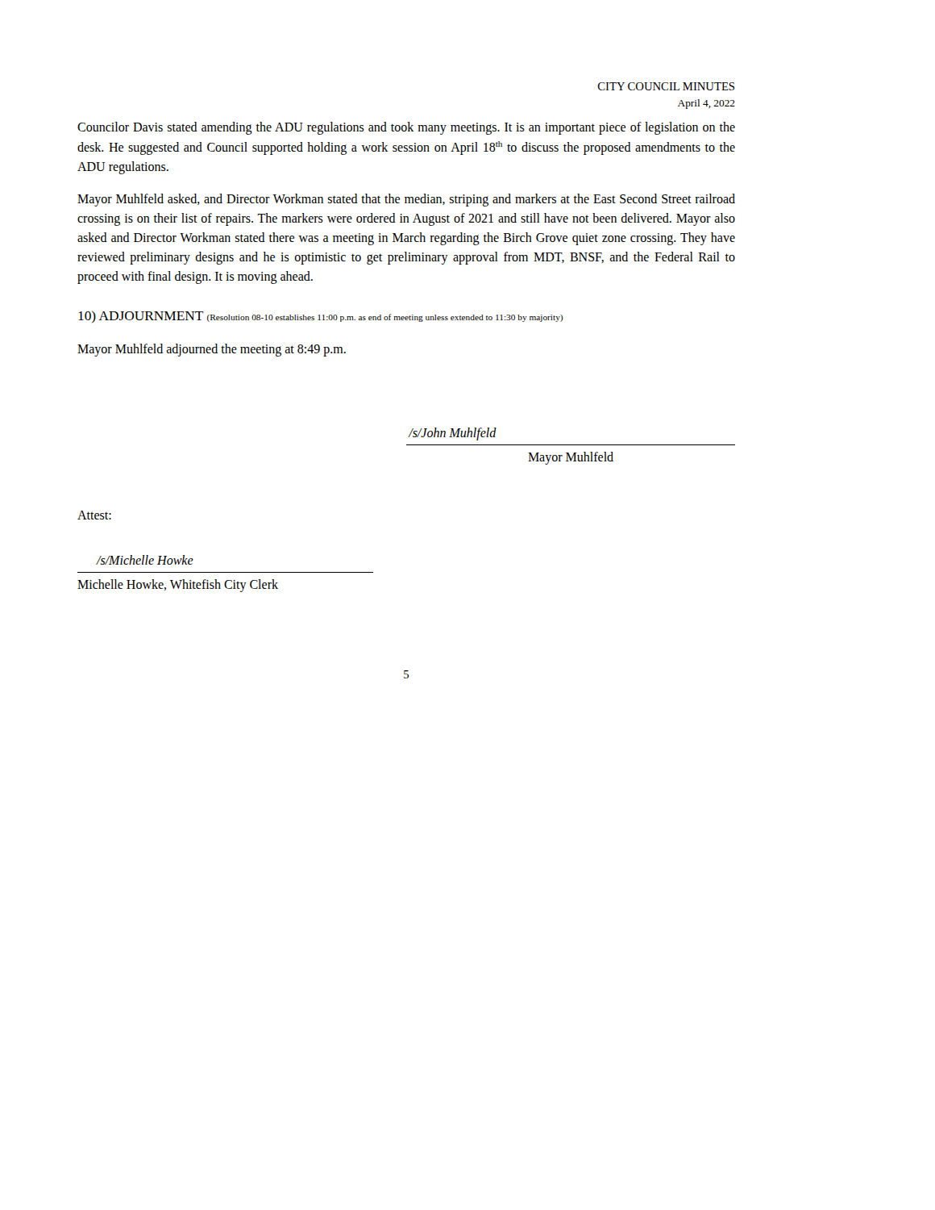CITY COUNCIL MINUTES
April 4, 2022
Councilor Davis stated amending the ADU regulations and took many meetings. It is an important piece of legislation on the desk. He suggested and Council supported holding a work session on April 18th to discuss the proposed amendments to the ADU regulations.
Mayor Muhlfeld asked, and Director Workman stated that the median, striping and markers at the East Second Street railroad crossing is on their list of repairs. The markers were ordered in August of 2021 and still have not been delivered. Mayor also asked and Director Workman stated there was a meeting in March regarding the Birch Grove quiet zone crossing. They have reviewed preliminary designs and he is optimistic to get preliminary approval from MDT, BNSF, and the Federal Rail to proceed with final design. It is moving ahead.
10) ADJOURNMENT (Resolution 08-10 establishes 11:00 p.m. as end of meeting unless extended to 11:30 by majority)
Mayor Muhlfeld adjourned the meeting at 8:49 p.m.
/s/John Muhlfeld
Mayor Muhlfeld
Attest:
/s/Michelle Howke
Michelle Howke, Whitefish City Clerk
5